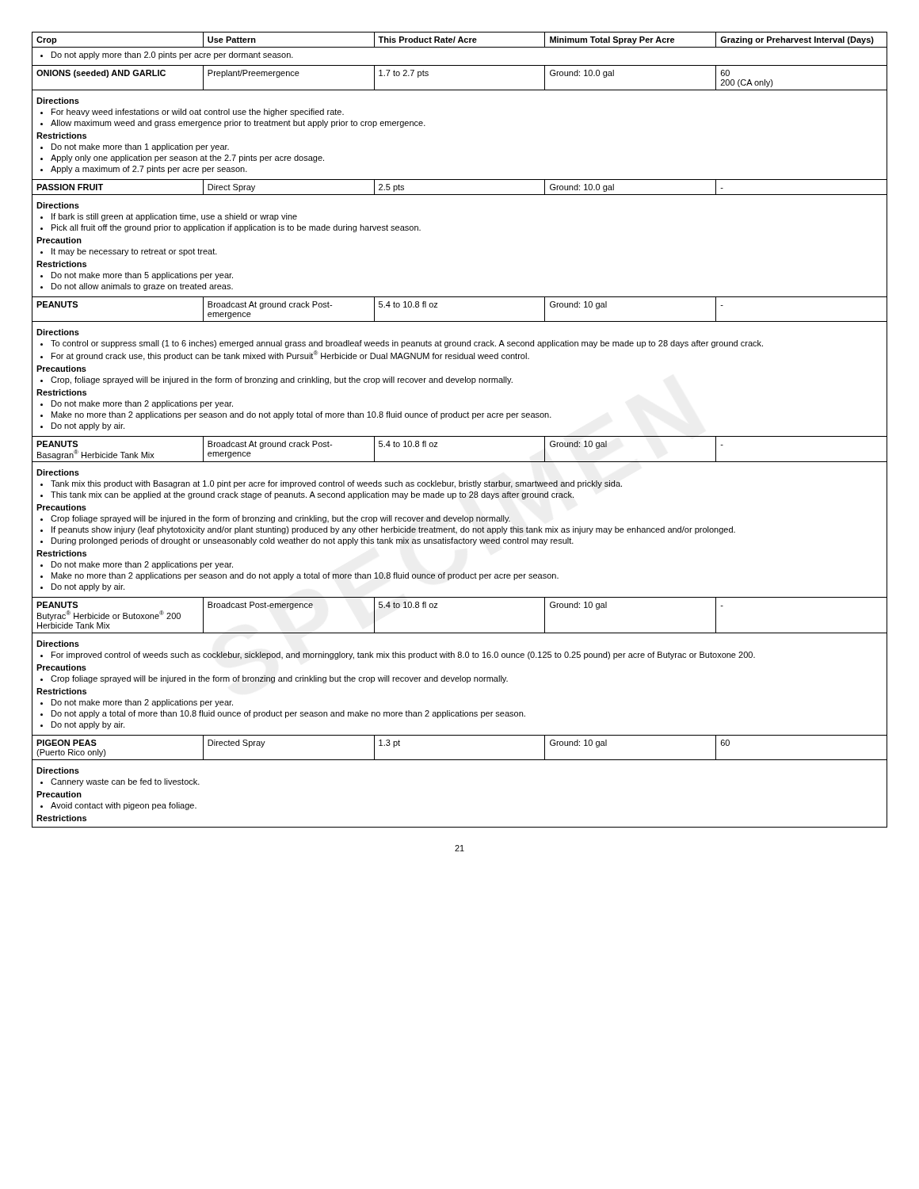SPECIMEN
| Crop | Use Pattern | This Product Rate/ Acre | Minimum Total Spray Per Acre | Grazing or Preharvest Interval (Days) |
| --- | --- | --- | --- | --- |
| Do not apply more than 2.0 pints per acre per dormant season. |
| ONIONS (seeded) AND GARLIC | Preplant/Preemergence | 1.7 to 2.7 pts | Ground: 10.0 gal | 60 200 (CA only) |
| Directions For heavy weed infestations or wild oat control use the higher specified rate. Allow maximum weed and grass emergence prior to treatment but apply prior to crop emergence. Restrictions Do not make more than 1 application per year. Apply only one application per season at the 2.7 pints per acre dosage. Apply a maximum of 2.7 pints per acre per season. |
| PASSION FRUIT | Direct Spray | 2.5 pts | Ground: 10.0 gal | - |
| Directions If bark is still green at application time, use a shield or wrap vine Pick all fruit off the ground prior to application if application is to be made during harvest season. Precaution It may be necessary to retreat or spot treat. Restrictions Do not make more than 5 applications per year. Do not allow animals to graze on treated areas. |
| PEANUTS | Broadcast At ground crack Post-emergence | 5.4 to 10.8 fl oz | Ground: 10 gal | - |
| Directions To control or suppress small (1 to 6 inches) emerged annual grass and broadleaf weeds in peanuts at ground crack. A second application may be made up to 28 days after ground crack. For at ground crack use, this product can be tank mixed with Pursuit ® Herbicide or Dual MAGNUM for residual weed control. Precautions Crop, foliage sprayed will be injured in the form of bronzing and crinkling, but the crop will recover and develop normally. Restrictions Do not make more than 2 applications per year. Make no more than 2 applications per season and do not apply total of more than 10.8 fluid ounce of product per acre per season. Do not apply by air. |
| PEANUTS Basagran ® Herbicide Tank Mix | Broadcast At ground crack Post-emergence | 5.4 to 10.8 fl oz | Ground: 10 gal | - |
| Directions Tank mix this product with Basagran at 1.0 pint per acre for improved control of weeds such as cocklebur, bristly starbur, smartweed and prickly sida. This tank mix can be applied at the ground crack stage of peanuts. A second application may be made up to 28 days after ground crack. Precautions Crop foliage sprayed will be injured in the form of bronzing and crinkling, but the crop will recover and develop normally. If peanuts show injury (leaf phytotoxicity and/or plant stunting) produced by any other herbicide treatment, do not apply this tank mix as injury may be enhanced and/or prolonged. During prolonged periods of drought or unseasonably cold weather do not apply this tank mix as unsatisfactory weed control may result. Restrictions Do not make more than 2 applications per year. Make no more than 2 applications per season and do not apply a total of more than 10.8 fluid ounce of product per acre per season. Do not apply by air. |
| PEANUTS Butyrac ® Herbicide or Butoxone ® 200 Herbicide Tank Mix | Broadcast Post-emergence | 5.4 to 10.8 fl oz | Ground: 10 gal | - |
| Directions For improved control of weeds such as cocklebur, sicklepod, and morningglory, tank mix this product with 8.0 to 16.0 ounce (0.125 to 0.25 pound) per acre of Butyrac or Butoxone 200. Precautions Crop foliage sprayed will be injured in the form of bronzing and crinkling but the crop will recover and develop normally. Restrictions Do not make more than 2 applications per year. Do not apply a total of more than 10.8 fluid ounce of product per season and make no more than 2 applications per season. Do not apply by air. |
| PIGEON PEAS (Puerto Rico only) | Directed Spray | 1.3 pt | Ground: 10 gal | 60 |
| Directions Cannery waste can be fed to livestock. Precaution Avoid contact with pigeon pea foliage. Restrictions |
21